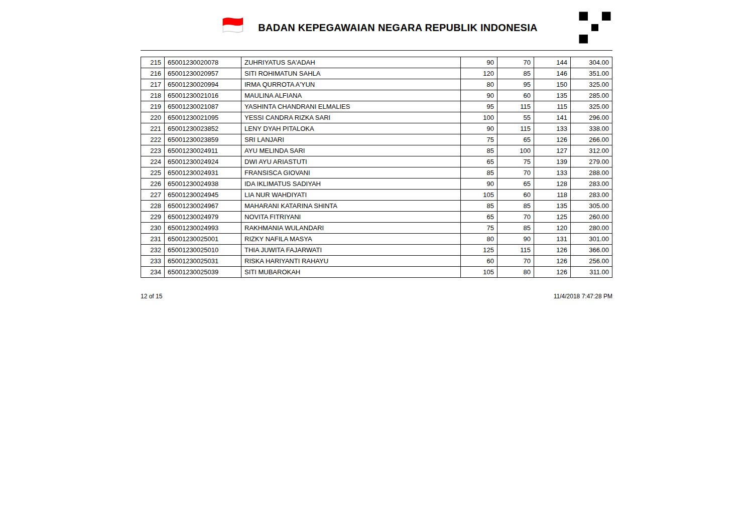BADAN KEPEGAWAIAN NEGARA REPUBLIK INDONESIA
| 215 | 65001230020078 | ZUHRIYATUS SA'ADAH | 90 | 70 | 144 | 304.00 |
| 216 | 65001230020957 | SITI ROHIMATUN SAHLA | 120 | 85 | 146 | 351.00 |
| 217 | 65001230020994 | IRMA QURROTA A'YUN | 80 | 95 | 150 | 325.00 |
| 218 | 65001230021016 | MAULINA ALFIANA | 90 | 60 | 135 | 285.00 |
| 219 | 65001230021087 | YASHINTA CHANDRANI ELMALIES | 95 | 115 | 115 | 325.00 |
| 220 | 65001230021095 | YESSI CANDRA RIZKA SARI | 100 | 55 | 141 | 296.00 |
| 221 | 65001230023852 | LENY DYAH PITALOKA | 90 | 115 | 133 | 338.00 |
| 222 | 65001230023859 | SRI LANJARI | 75 | 65 | 126 | 266.00 |
| 223 | 65001230024911 | AYU MELINDA SARI | 85 | 100 | 127 | 312.00 |
| 224 | 65001230024924 | DWI AYU ARIASTUTI | 65 | 75 | 139 | 279.00 |
| 225 | 65001230024931 | FRANSISCA GIOVANI | 85 | 70 | 133 | 288.00 |
| 226 | 65001230024938 | IDA IKLIMATUS SADIYAH | 90 | 65 | 128 | 283.00 |
| 227 | 65001230024945 | LIA NUR WAHDIYATI | 105 | 60 | 118 | 283.00 |
| 228 | 65001230024967 | MAHARANI KATARINA SHINTA | 85 | 85 | 135 | 305.00 |
| 229 | 65001230024979 | NOVITA FITRIYANI | 65 | 70 | 125 | 260.00 |
| 230 | 65001230024993 | RAKHMANIA WULANDARI | 75 | 85 | 120 | 280.00 |
| 231 | 65001230025001 | RIZKY NAFILA MASYA | 80 | 90 | 131 | 301.00 |
| 232 | 65001230025010 | THIA JUWITA FAJARWATI | 125 | 115 | 126 | 366.00 |
| 233 | 65001230025031 | RISKA HARIYANTI RAHAYU | 60 | 70 | 126 | 256.00 |
| 234 | 65001230025039 | SITI MUBAROKAH | 105 | 80 | 126 | 311.00 |
12 of 15 11/4/2018 7:47:28 PM